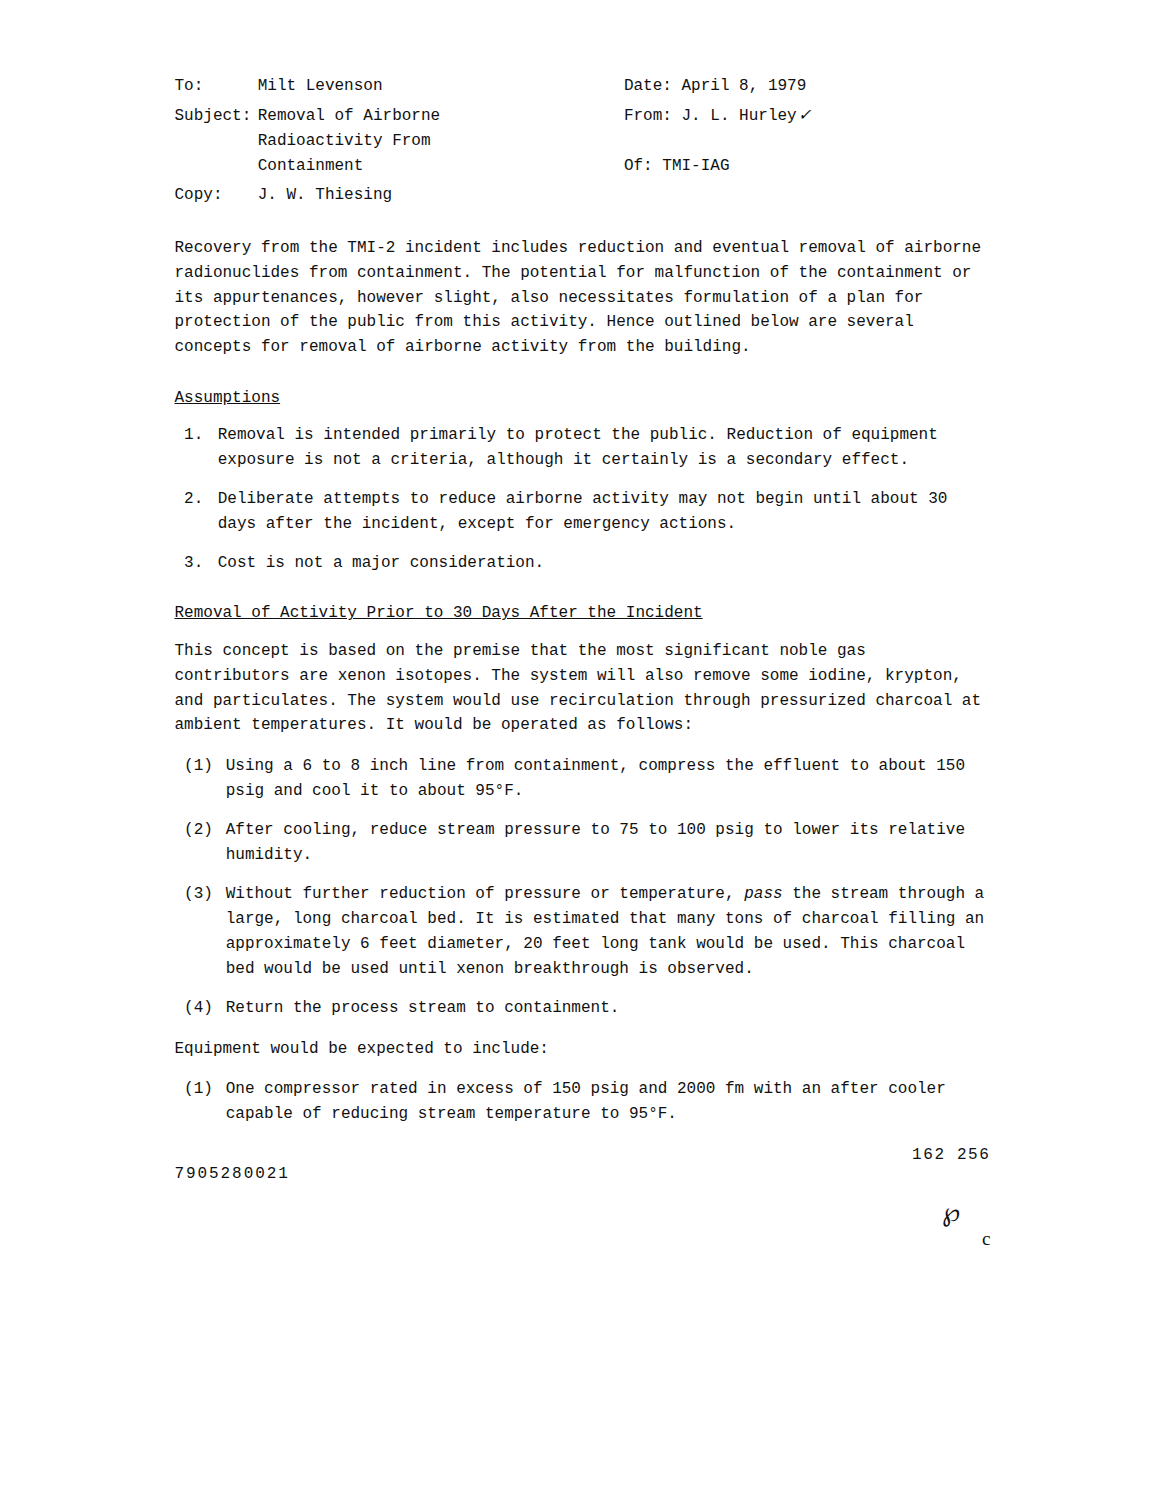| To: | Milt Levenson | Date: April 8, 1979 |
| Subject: | Removal of Airborne Radioactivity From Containment | From: J. L. Hurley ✓ Of: TMI-IAG |
| Copy: | J. W. Thiesing | |
Recovery from the TMI-2 incident includes reduction and eventual removal of airborne radionuclides from containment. The potential for malfunction of the containment or its appurtenances, however slight, also necessitates formulation of a plan for protection of the public from this activity. Hence outlined below are several concepts for removal of airborne activity from the building.
Assumptions
Removal is intended primarily to protect the public. Reduction of equipment exposure is not a criteria, although it certainly is a secondary effect.
Deliberate attempts to reduce airborne activity may not begin until about 30 days after the incident, except for emergency actions.
Cost is not a major consideration.
Removal of Activity Prior to 30 Days After the Incident
This concept is based on the premise that the most significant noble gas contributors are xenon isotopes. The system will also remove some iodine, krypton, and particulates. The system would use recirculation through pressurized charcoal at ambient temperatures. It would be operated as follows:
Using a 6 to 8 inch line from containment, compress the effluent to about 150 psig and cool it to about 95°F.
After cooling, reduce stream pressure to 75 to 100 psig to lower its relative humidity.
Without further reduction of pressure or temperature, pass the stream through a large, long charcoal bed. It is estimated that many tons of charcoal filling an approximately 6 feet diameter, 20 feet long tank would be used. This charcoal bed would be used until xenon breakthrough is observed.
Return the process stream to containment.
Equipment would be expected to include:
One compressor rated in excess of 150 psig and 2000 fm with an after cooler capable of reducing stream temperature to 95°F.
162 256 7905280021 ℘ c